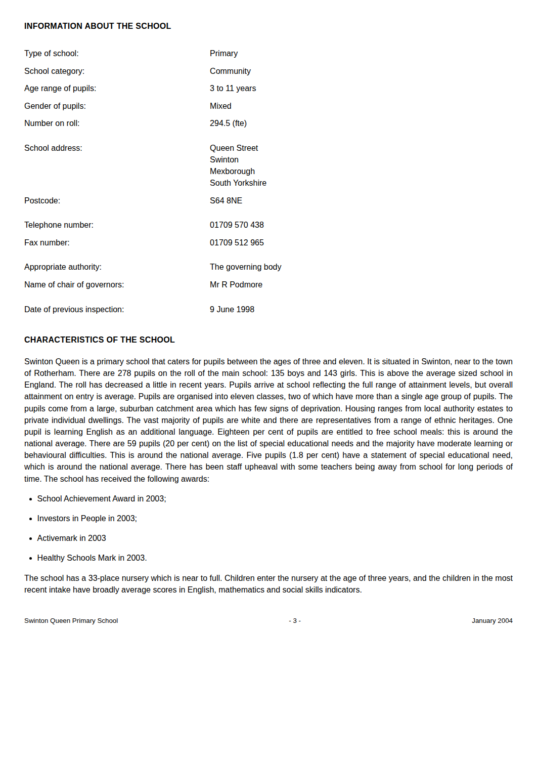Information about the school
| Type of school: | Primary |
| School category: | Community |
| Age range of pupils: | 3 to 11 years |
| Gender of pupils: | Mixed |
| Number on roll: | 294.5 (fte) |
| School address: | Queen Street Swinton Mexborough South Yorkshire |
| Postcode: | S64 8NE |
| Telephone number: | 01709 570 438 |
| Fax number: | 01709 512 965 |
| Appropriate authority: | The governing body |
| Name of chair of governors: | Mr R Podmore |
| Date of previous inspection: | 9 June 1998 |
Characteristics of the school
Swinton Queen is a primary school that caters for pupils between the ages of three and eleven. It is situated in Swinton, near to the town of Rotherham. There are 278 pupils on the roll of the main school: 135 boys and 143 girls. This is above the average sized school in England. The roll has decreased a little in recent years. Pupils arrive at school reflecting the full range of attainment levels, but overall attainment on entry is average. Pupils are organised into eleven classes, two of which have more than a single age group of pupils. The pupils come from a large, suburban catchment area which has few signs of deprivation. Housing ranges from local authority estates to private individual dwellings. The vast majority of pupils are white and there are representatives from a range of ethnic heritages. One pupil is learning English as an additional language. Eighteen per cent of pupils are entitled to free school meals: this is around the national average. There are 59 pupils (20 per cent) on the list of special educational needs and the majority have moderate learning or behavioural difficulties. This is around the national average. Five pupils (1.8 per cent) have a statement of special educational need, which is around the national average. There has been staff upheaval with some teachers being away from school for long periods of time. The school has received the following awards:
School Achievement Award in 2003;
Investors in People in 2003;
Activemark in 2003
Healthy Schools Mark in 2003.
The school has a 33-place nursery which is near to full. Children enter the nursery at the age of three years, and the children in the most recent intake have broadly average scores in English, mathematics and social skills indicators.
Swinton Queen Primary School - 3 - January 2004